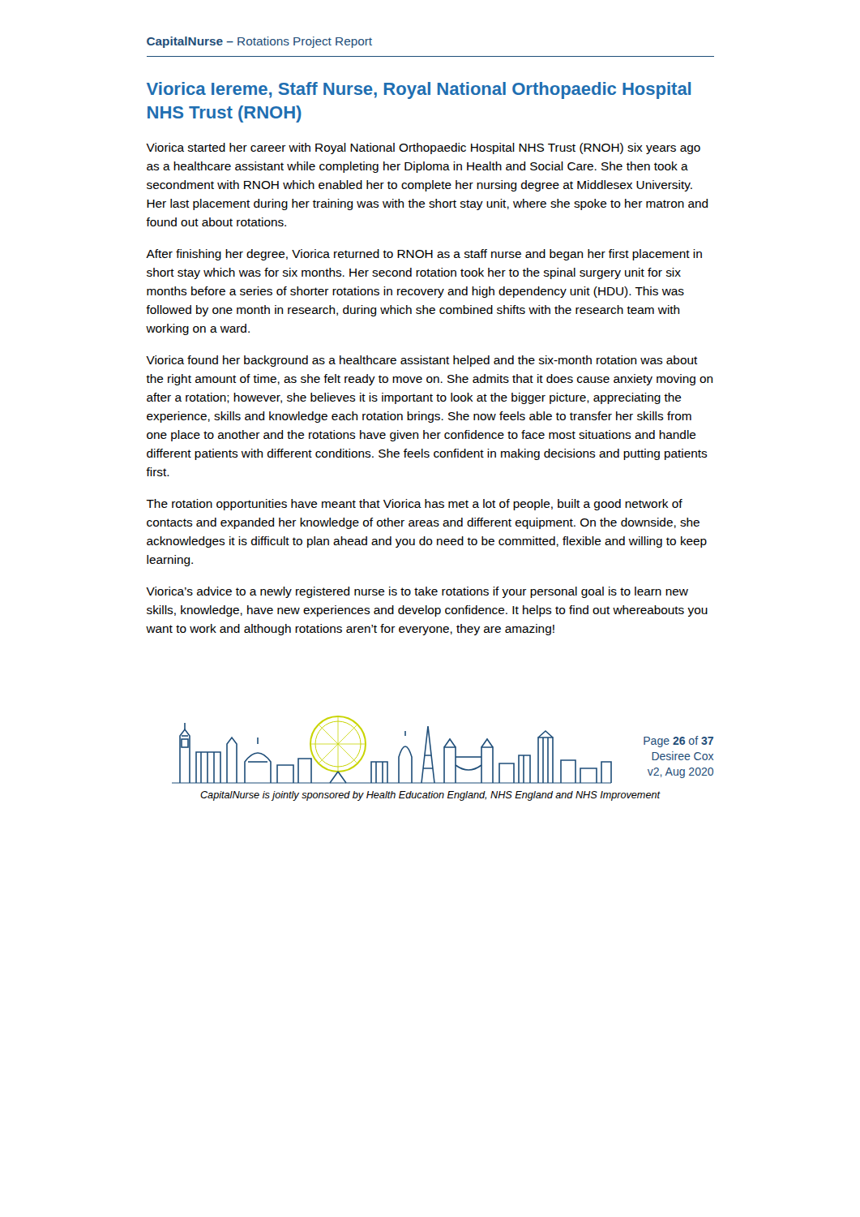CapitalNurse – Rotations Project Report
Viorica Iereme, Staff Nurse, Royal National Orthopaedic Hospital NHS Trust (RNOH)
Viorica started her career with Royal National Orthopaedic Hospital NHS Trust (RNOH) six years ago as a healthcare assistant while completing her Diploma in Health and Social Care. She then took a secondment with RNOH which enabled her to complete her nursing degree at Middlesex University. Her last placement during her training was with the short stay unit, where she spoke to her matron and found out about rotations.
After finishing her degree, Viorica returned to RNOH as a staff nurse and began her first placement in short stay which was for six months. Her second rotation took her to the spinal surgery unit for six months before a series of shorter rotations in recovery and high dependency unit (HDU). This was followed by one month in research, during which she combined shifts with the research team with working on a ward.
Viorica found her background as a healthcare assistant helped and the six-month rotation was about the right amount of time, as she felt ready to move on. She admits that it does cause anxiety moving on after a rotation; however, she believes it is important to look at the bigger picture, appreciating the experience, skills and knowledge each rotation brings. She now feels able to transfer her skills from one place to another and the rotations have given her confidence to face most situations and handle different patients with different conditions. She feels confident in making decisions and putting patients first.
The rotation opportunities have meant that Viorica has met a lot of people, built a good network of contacts and expanded her knowledge of other areas and different equipment. On the downside, she acknowledges it is difficult to plan ahead and you do need to be committed, flexible and willing to keep learning.
Viorica’s advice to a newly registered nurse is to take rotations if your personal goal is to learn new skills, knowledge, have new experiences and develop confidence. It helps to find out whereabouts you want to work and although rotations aren’t for everyone, they are amazing!
Page 26 of 37
Desiree Cox
v2, Aug 2020
CapitalNurse is jointly sponsored by Health Education England, NHS England and NHS Improvement